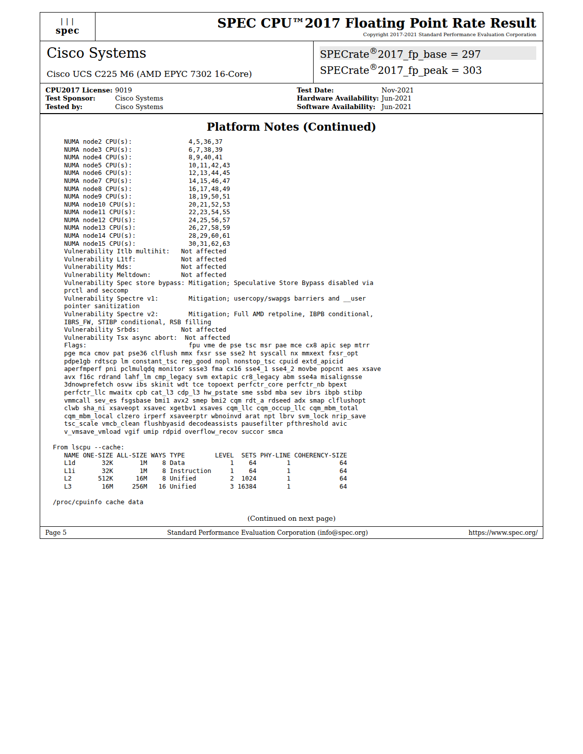|||
spec
SPEC CPU™2017 Floating Point Rate Result
Copyright 2017-2021 Standard Performance Evaluation Corporation
Cisco Systems
Cisco UCS C225 M6 (AMD EPYC 7302 16-Core)
SPECrate®2017_fp_base = 297
SPECrate®2017_fp_peak = 303
| CPU2017 License: | 9019 |
| Test Sponsor: | Cisco Systems |
| Tested by: | Cisco Systems |
| Test Date: | Nov-2021 |
| Hardware Availability: | Jun-2021 |
| Software Availability: | Jun-2021 |
Platform Notes (Continued)
     NUMA node2 CPU(s):               4,5,36,37
     NUMA node3 CPU(s):               6,7,38,39
     NUMA node4 CPU(s):               8,9,40,41
     NUMA node5 CPU(s):               10,11,42,43
     NUMA node6 CPU(s):               12,13,44,45
     NUMA node7 CPU(s):               14,15,46,47
     NUMA node8 CPU(s):               16,17,48,49
     NUMA node9 CPU(s):               18,19,50,51
     NUMA node10 CPU(s):              20,21,52,53
     NUMA node11 CPU(s):              22,23,54,55
     NUMA node12 CPU(s):              24,25,56,57
     NUMA node13 CPU(s):              26,27,58,59
     NUMA node14 CPU(s):              28,29,60,61
     NUMA node15 CPU(s):              30,31,62,63
     Vulnerability Itlb multihit:   Not affected
     Vulnerability L1tf:            Not affected
     Vulnerability Mds:             Not affected
     Vulnerability Meltdown:        Not affected
     Vulnerability Spec store bypass: Mitigation; Speculative Store Bypass disabled via
     prctl and seccomp
     Vulnerability Spectre v1:        Mitigation; usercopy/swapgs barriers and __user
     pointer sanitization
     Vulnerability Spectre v2:        Mitigation; Full AMD retpoline, IBPB conditional,
     IBRS_FW, STIBP conditional, RSB filling
     Vulnerability Srbds:           Not affected
     Vulnerability Tsx async abort:  Not affected
     Flags:                           fpu vme de pse tsc msr pae mce cx8 apic sep mtrr
     pge mca cmov pat pse36 clflush mmx fxsr sse sse2 ht syscall nx mmxext fxsr_opt
     pdpe1gb rdtscp lm constant_tsc rep_good nopl nonstop_tsc cpuid extd_apicid
     aperfmperf pni pclmulqdq monitor ssse3 fma cx16 sse4_1 sse4_2 movbe popcnt aes xsave
     avx f16c rdrand lahf_lm cmp_legacy svm extapic cr8_legacy abm sse4a misalignsse
     3dnowprefetch osvw ibs skinit wdt tce topoext perfctr_core perfctr_nb bpext
     perfctr_llc mwaitx cpb cat_l3 cdp_l3 hw_pstate sme ssbd mba sev ibrs ibpb stibp
     vmmcall sev_es fsgsbase bmi1 avx2 smep bmi2 cqm rdt_a rdseed adx smap clflushopt
     clwb sha_ni xsaveopt xsavec xgetbv1 xsaves cqm_llc cqm_occup_llc cqm_mbm_total
     cqm_mbm_local clzero irperf xsaveerptr wbnoinvd arat npt lbrv svm_lock nrip_save
     tsc_scale vmcb_clean flushbyasid decodeassists pausefilter pfthreshold avic
     v_vmsave_vmload vgif umip rdpid overflow_recov succor smca

  From lscpu --cache:
     NAME ONE-SIZE ALL-SIZE WAYS TYPE        LEVEL  SETS PHY-LINE COHERENCY-SIZE
     L1d       32K       1M    8 Data            1    64        1             64
     L1i       32K       1M    8 Instruction     1    64        1             64
     L2       512K      16M    8 Unified         2  1024        1             64
     L3        16M     256M   16 Unified         3 16384        1             64

  /proc/cpuinfo cache data
(Continued on next page)
Page 5
Standard Performance Evaluation Corporation (info@spec.org)
https://www.spec.org/